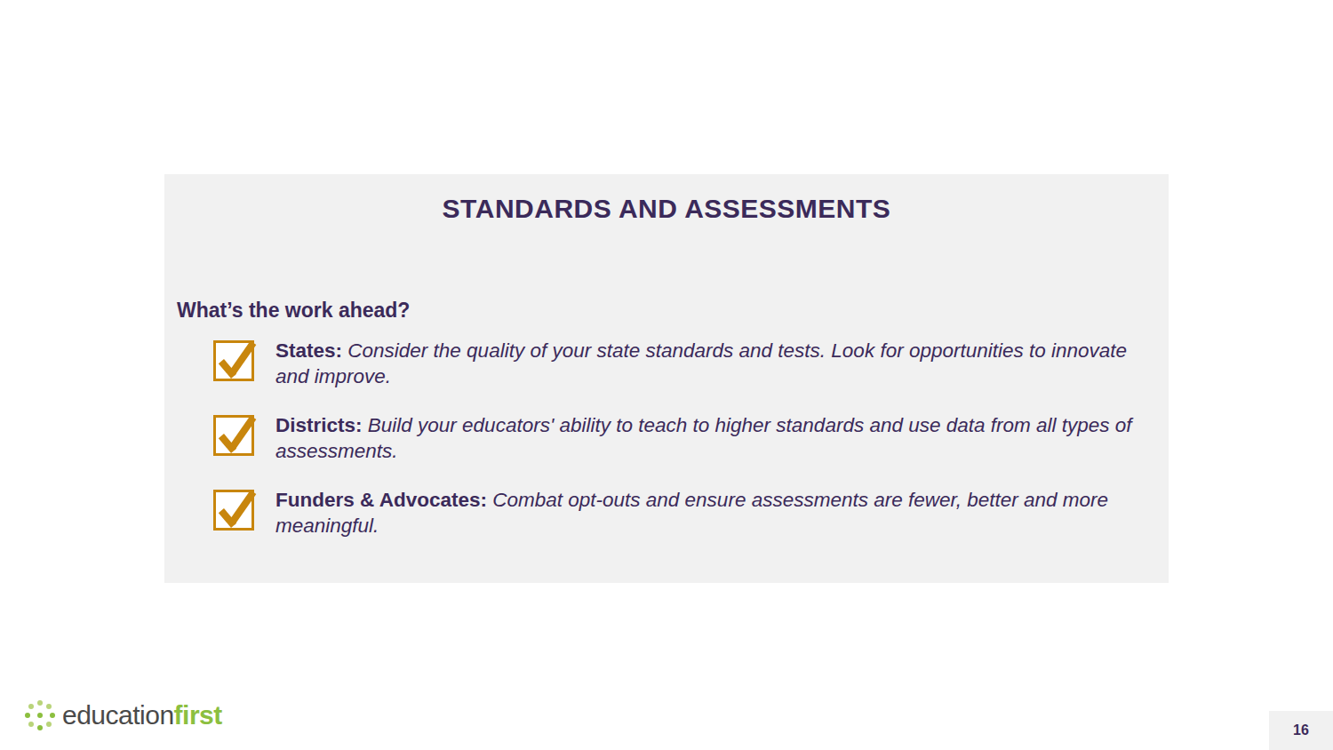STANDARDS AND ASSESSMENTS
What’s the work ahead?
States: Consider the quality of your state standards and tests. Look for opportunities to innovate and improve.
Districts: Build your educators' ability to teach to higher standards and use data from all types of assessments.
Funders & Advocates: Combat opt-outs and ensure assessments are fewer, better and more meaningful.
educationfirst
16